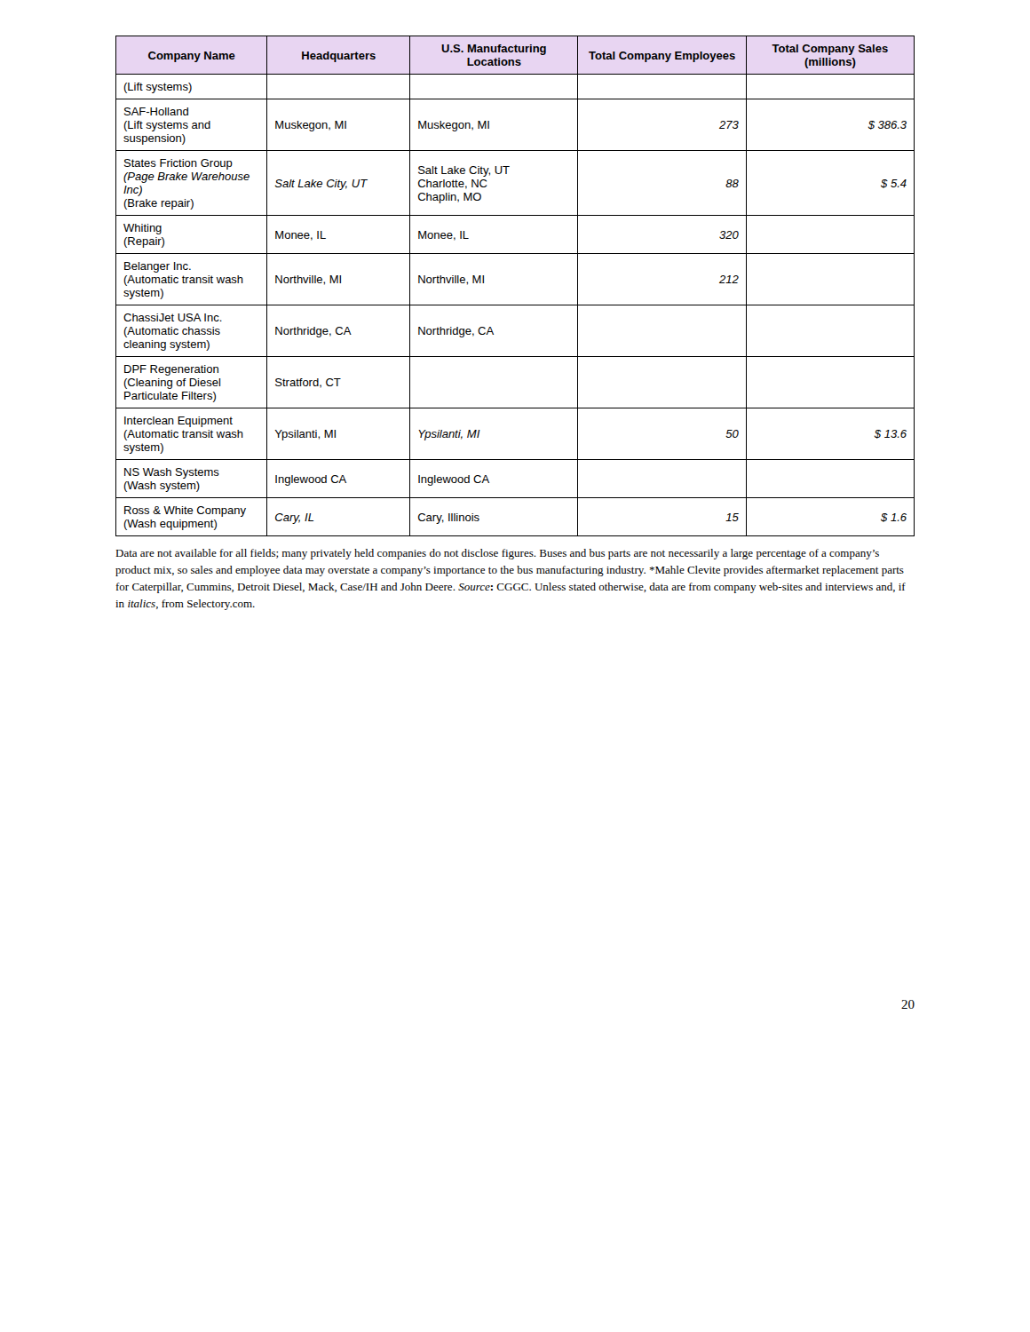| Company Name | Headquarters | U.S. Manufacturing Locations | Total Company Employees | Total Company Sales (millions) |
| --- | --- | --- | --- | --- |
| (Lift systems) | | | | |
| SAF-Holland (Lift systems and suspension) | Muskegon, MI | Muskegon, MI | 273 | $ 386.3 |
| States Friction Group (Page Brake Warehouse Inc) (Brake repair) | Salt Lake City, UT | Salt Lake City, UT Charlotte, NC Chaplin, MO | 88 | $ 5.4 |
| Whiting (Repair) | Monee, IL | Monee, IL | 320 | |
| Belanger Inc. (Automatic transit wash system) | Northville, MI | Northville, MI | 212 | |
| ChassiJet USA Inc. (Automatic chassis cleaning system) | Northridge, CA | Northridge, CA | | |
| DPF Regeneration (Cleaning of Diesel Particulate Filters) | Stratford, CT | | | |
| Interclean Equipment (Automatic transit wash system) | Ypsilanti, MI | Ypsilanti, MI | 50 | $ 13.6 |
| NS Wash Systems (Wash system) | Inglewood CA | Inglewood CA | | |
| Ross & White Company (Wash equipment) | Cary, IL | Cary, Illinois | 15 | $ 1.6 |
Data are not available for all fields; many privately held companies do not disclose figures. Buses and bus parts are not necessarily a large percentage of a company’s product mix, so sales and employee data may overstate a company’s importance to the bus manufacturing industry. *Mahle Clevite provides aftermarket replacement parts for Caterpillar, Cummins, Detroit Diesel, Mack, Case/IH and John Deere. Source: CGGC. Unless stated otherwise, data are from company web-sites and interviews and, if in italics, from Selectory.com.
20